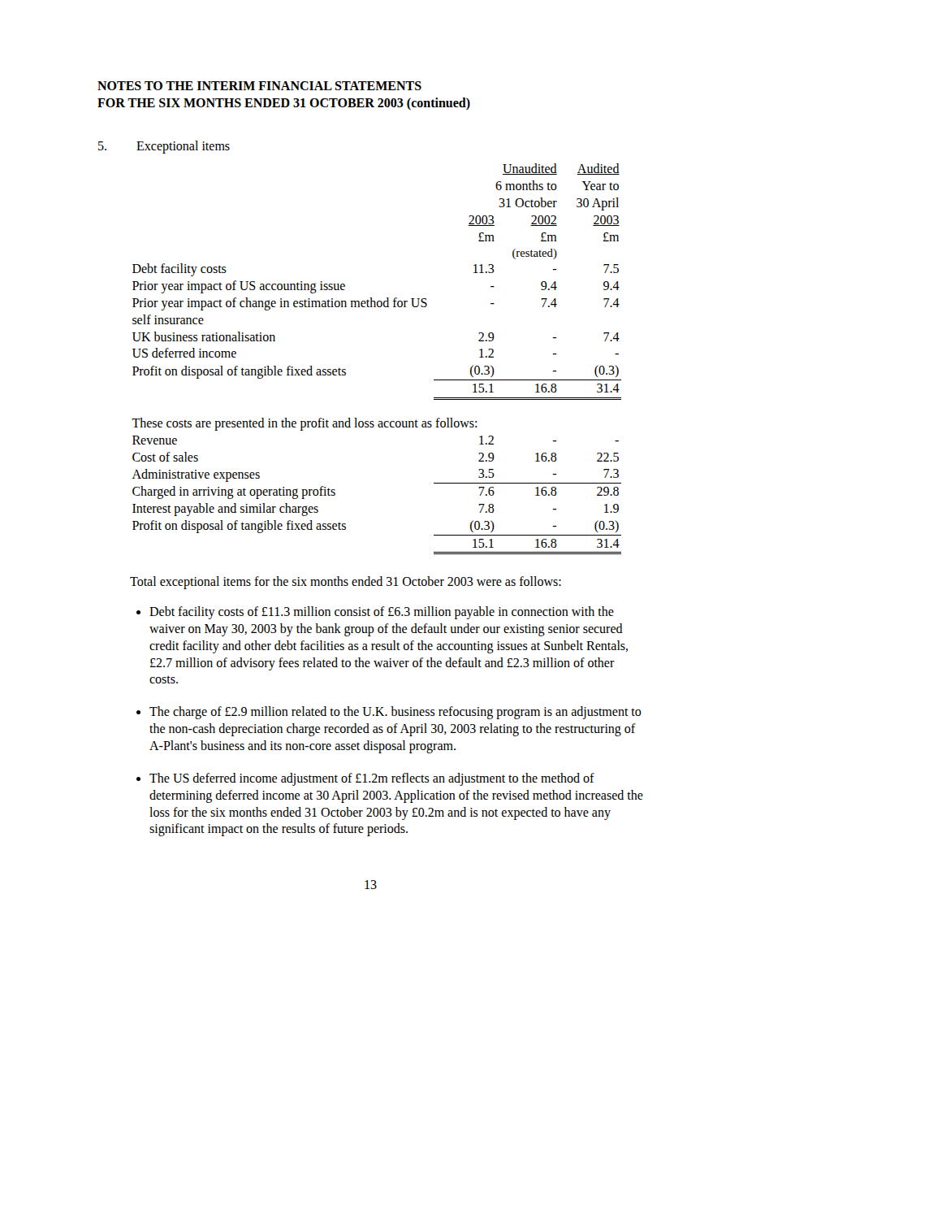NOTES TO THE INTERIM FINANCIAL STATEMENTS
FOR THE SIX MONTHS ENDED 31 OCTOBER 2003 (continued)
5. Exceptional items
| | Unaudited | Audited |
| | 6 months to | Year to |
| | 31 October | 30 April |
| | 2003 | 2002 | 2003 |
| | £m | £m | £m |
| | | (restated) | |
| Debt facility costs | 11.3 | - | 7.5 |
| Prior year impact of US accounting issue | - | 9.4 | 9.4 |
| Prior year impact of change in estimation method for US | - | 7.4 | 7.4 |
| self insurance | | | |
| UK business rationalisation | 2.9 | - | 7.4 |
| US deferred income | 1.2 | - | - |
| Profit on disposal of tangible fixed assets | (0.3) | - | (0.3) |
| | 15.1 | 16.8 | 31.4 |
| These costs are presented in the profit and loss account as follows: |
| Revenue | 1.2 | - | - |
| Cost of sales | 2.9 | 16.8 | 22.5 |
| Administrative expenses | 3.5 | - | 7.3 |
| Charged in arriving at operating profits | 7.6 | 16.8 | 29.8 |
| Interest payable and similar charges | 7.8 | - | 1.9 |
| Profit on disposal of tangible fixed assets | (0.3) | - | (0.3) |
| | 15.1 | 16.8 | 31.4 |
Total exceptional items for the six months ended 31 October 2003 were as follows:
Debt facility costs of £11.3 million consist of £6.3 million payable in connection with the waiver on May 30, 2003 by the bank group of the default under our existing senior secured credit facility and other debt facilities as a result of the accounting issues at Sunbelt Rentals, £2.7 million of advisory fees related to the waiver of the default and £2.3 million of other costs.
The charge of £2.9 million related to the U.K. business refocusing program is an adjustment to the non-cash depreciation charge recorded as of April 30, 2003 relating to the restructuring of A-Plant's business and its non-core asset disposal program.
The US deferred income adjustment of £1.2m reflects an adjustment to the method of determining deferred income at 30 April 2003. Application of the revised method increased the loss for the six months ended 31 October 2003 by £0.2m and is not expected to have any significant impact on the results of future periods.
13